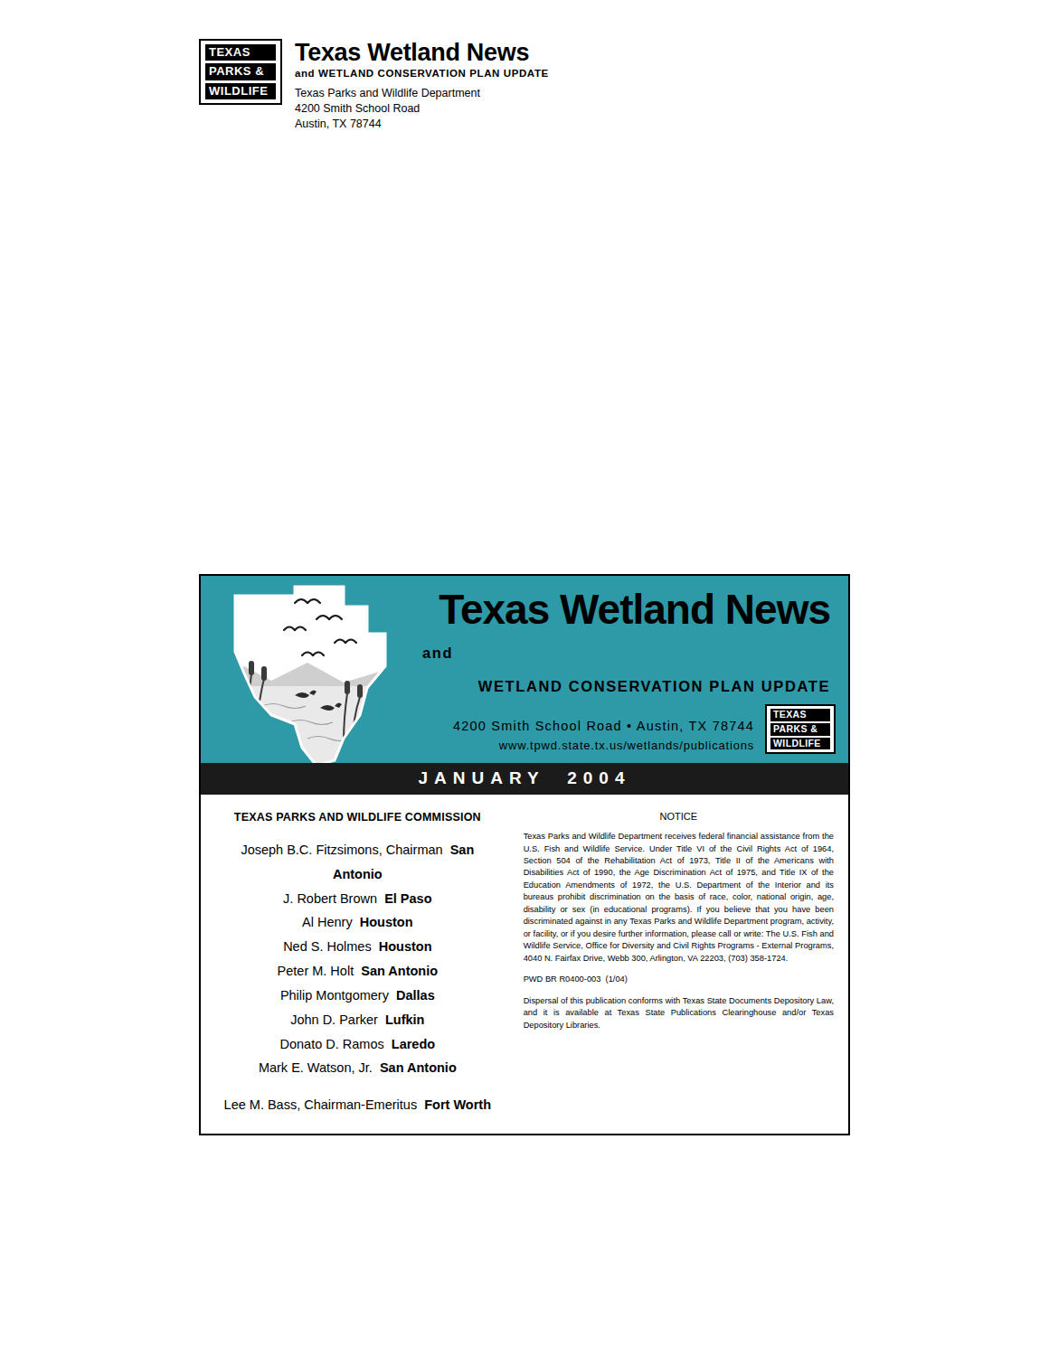TEXAS PARKS & WILDLIFE
Texas Wetland News
and WETLAND CONSERVATION PLAN UPDATE
Texas Parks and Wildlife Department
4200 Smith School Road
Austin, TX 78744
Texas Wetland News
and WETLAND CONSERVATION PLAN UPDATE
4200 Smith School Road • Austin, TX 78744
www.tpwd.state.tx.us/wetlands/publications
TEXAS PARKS & WILDLIFE
JANUARY 2004
TEXAS PARKS AND WILDLIFE COMMISSION
Joseph B.C. Fitzsimons, Chairman San Antonio
J. Robert Brown El Paso
Al Henry Houston
Ned S. Holmes Houston
Peter M. Holt San Antonio
Philip Montgomery Dallas
John D. Parker Lufkin
Donato D. Ramos Laredo
Mark E. Watson, Jr. San Antonio
Lee M. Bass, Chairman-Emeritus Fort Worth
NOTICE
Texas Parks and Wildlife Department receives federal financial assistance from the U.S. Fish and Wildlife Service. Under Title VI of the Civil Rights Act of 1964, Section 504 of the Rehabilitation Act of 1973, Title II of the Americans with Disabilities Act of 1990, the Age Discrimination Act of 1975, and Title IX of the Education Amendments of 1972, the U.S. Department of the Interior and its bureaus prohibit discrimination on the basis of race, color, national origin, age, disability or sex (in educational programs). If you believe that you have been discriminated against in any Texas Parks and Wildlife Department program, activity, or facility, or if you desire further information, please call or write: The U.S. Fish and Wildlife Service, Office for Diversity and Civil Rights Programs - External Programs, 4040 N. Fairfax Drive, Webb 300, Arlington, VA 22203, (703) 358-1724.
PWD BR R0400-003 (1/04)
Dispersal of this publication conforms with Texas State Documents Depository Law, and it is available at Texas State Publications Clearinghouse and/or Texas Depository Libraries.